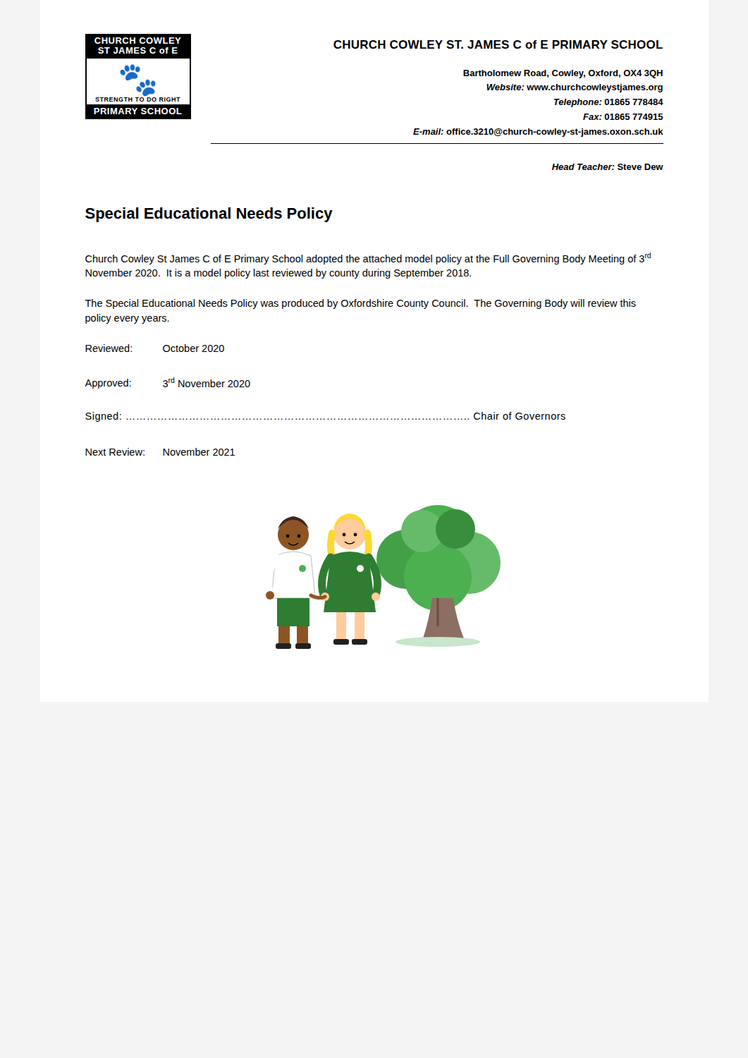CHURCH COWLEY
ST JAMES C of E
🐾
STRENGTH TO DO RIGHT
PRIMARY SCHOOL
CHURCH COWLEY ST. JAMES C of E PRIMARY SCHOOL
Bartholomew Road, Cowley, Oxford, OX4 3QH
Website: www.churchcowleystjames.org
Telephone: 01865 778484
Fax: 01865 774915
E-mail: office.3210@church-cowley-st-james.oxon.sch.uk
Head Teacher: Steve Dew
Special Educational Needs Policy
Church Cowley St James C of E Primary School adopted the attached model policy at the Full Governing Body Meeting of 3rd November 2020. It is a model policy last reviewed by county during September 2018.
The Special Educational Needs Policy was produced by Oxfordshire County Council. The Governing Body will review this policy every years.
Reviewed: October 2020
Approved: 3rd November 2020
Signed: …………………………………………………………………………………….. Chair of Governors
Next Review: November 2021